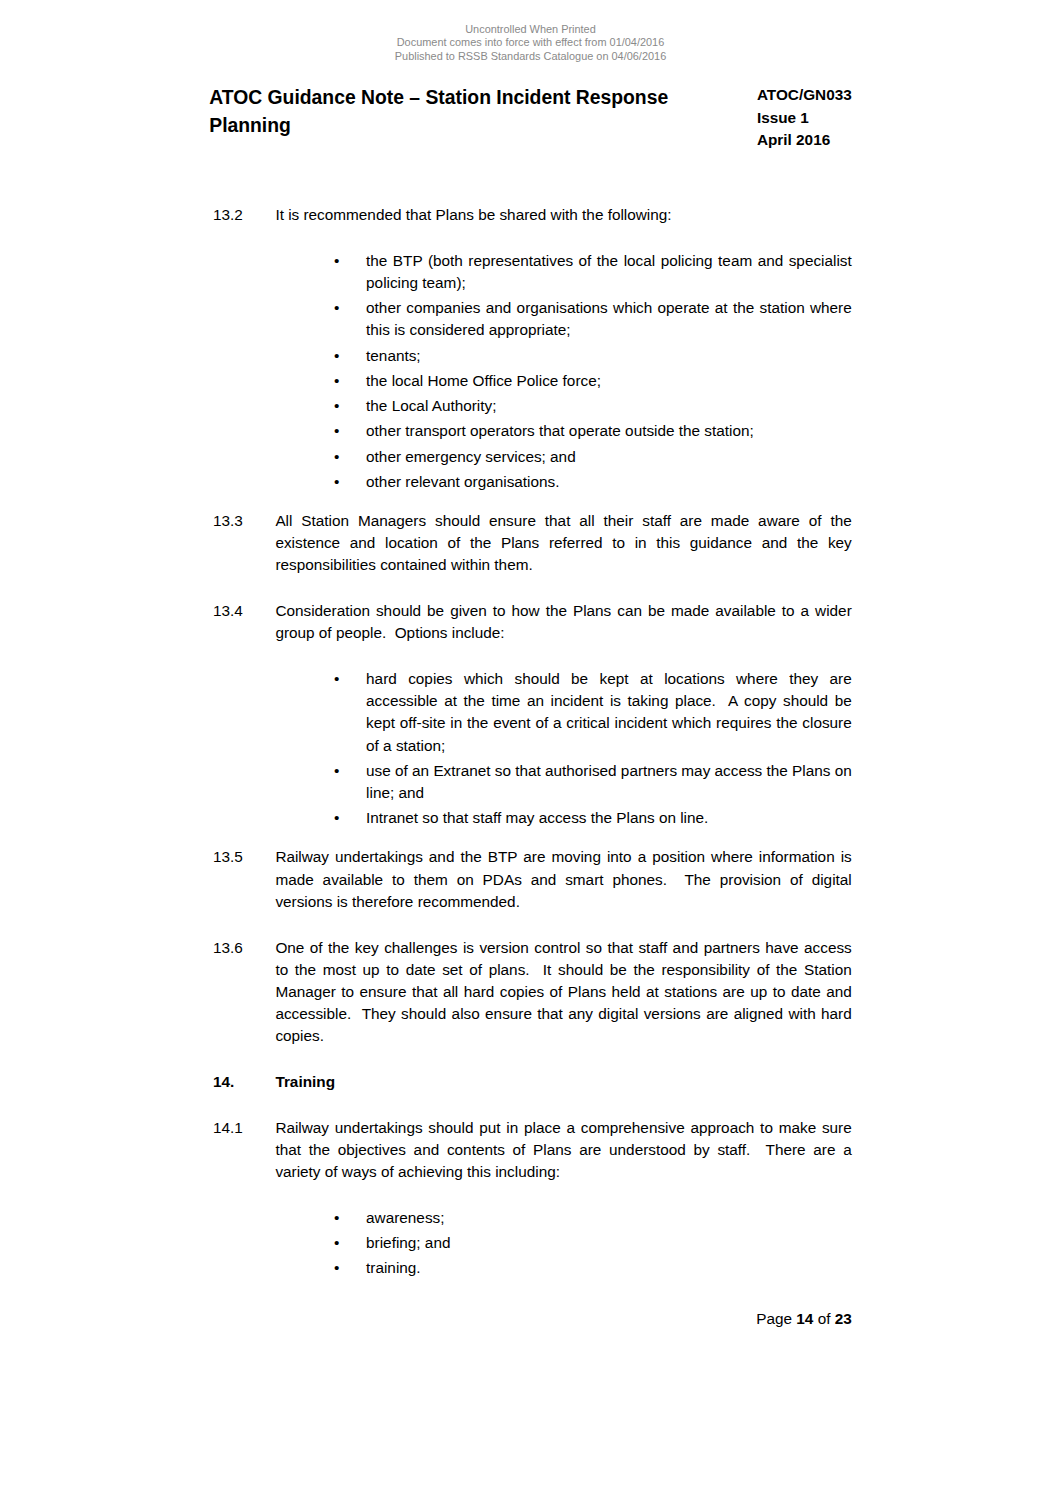Uncontrolled When Printed
Document comes into force with effect from 01/04/2016
Published to RSSB Standards Catalogue on 04/06/2016
ATOC Guidance Note – Station Incident Response Planning
ATOC/GN033
Issue 1
April 2016
13.2
It is recommended that Plans be shared with the following:
the BTP (both representatives of the local policing team and specialist policing team);
other companies and organisations which operate at the station where this is considered appropriate;
tenants;
the local Home Office Police force;
the Local Authority;
other transport operators that operate outside the station;
other emergency services; and
other relevant organisations.
13.3
All Station Managers should ensure that all their staff are made aware of the existence and location of the Plans referred to in this guidance and the key responsibilities contained within them.
13.4
Consideration should be given to how the Plans can be made available to a wider group of people. Options include:
hard copies which should be kept at locations where they are accessible at the time an incident is taking place. A copy should be kept off-site in the event of a critical incident which requires the closure of a station;
use of an Extranet so that authorised partners may access the Plans on line; and
Intranet so that staff may access the Plans on line.
13.5
Railway undertakings and the BTP are moving into a position where information is made available to them on PDAs and smart phones. The provision of digital versions is therefore recommended.
13.6
One of the key challenges is version control so that staff and partners have access to the most up to date set of plans. It should be the responsibility of the Station Manager to ensure that all hard copies of Plans held at stations are up to date and accessible. They should also ensure that any digital versions are aligned with hard copies.
14.
Training
14.1
Railway undertakings should put in place a comprehensive approach to make sure that the objectives and contents of Plans are understood by staff. There are a variety of ways of achieving this including:
awareness;
briefing; and
training.
Page 14 of 23